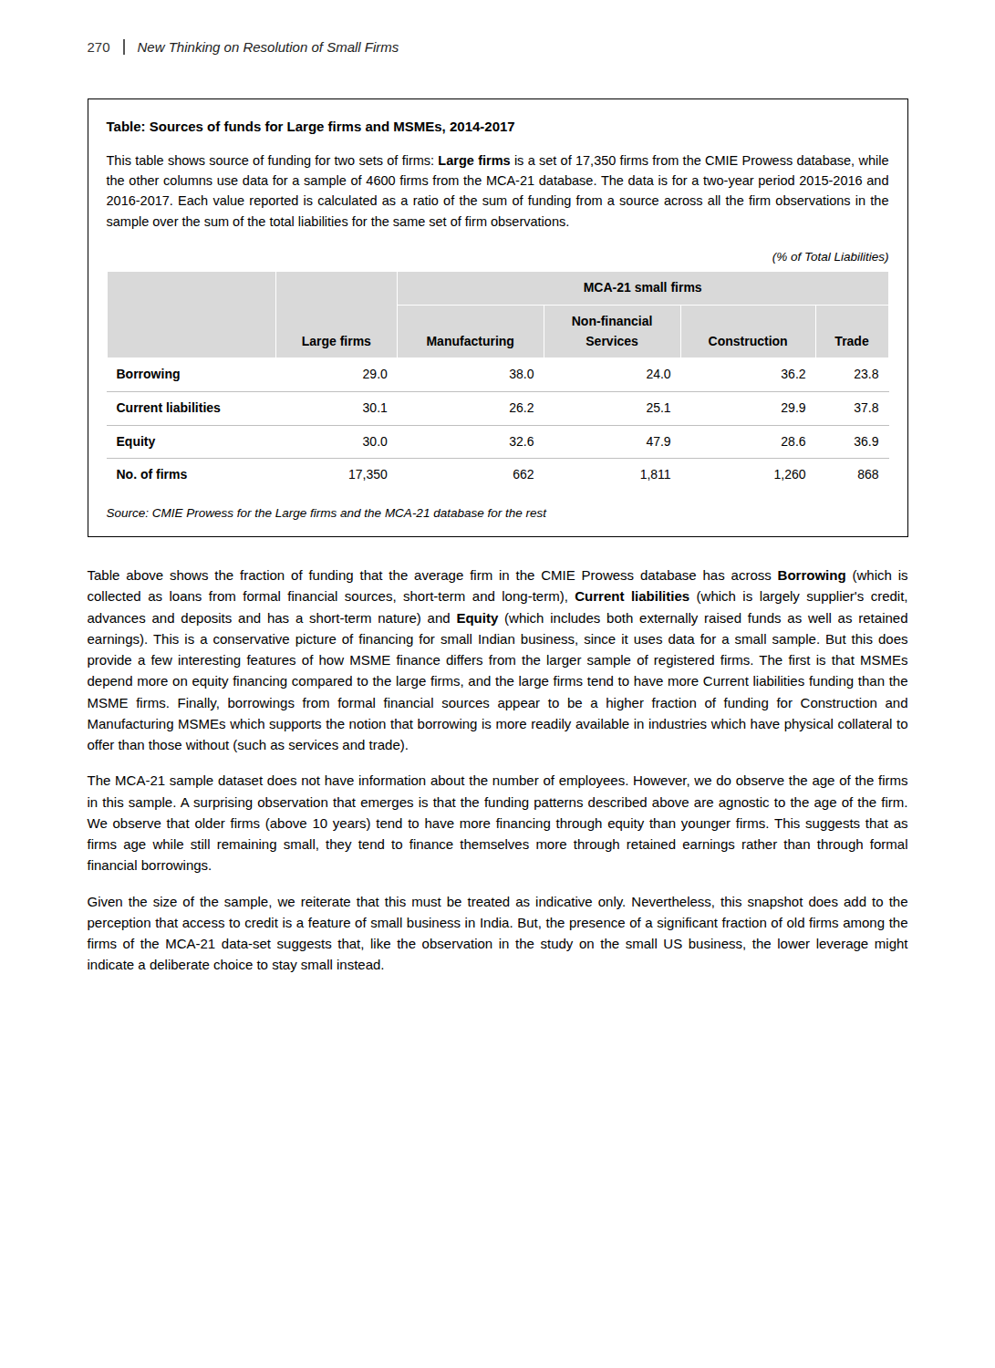270 New Thinking on Resolution of Small Firms
Table: Sources of funds for Large firms and MSMEs, 2014-2017
This table shows source of funding for two sets of firms: Large firms is a set of 17,350 firms from the CMIE Prowess database, while the other columns use data for a sample of 4600 firms from the MCA-21 database. The data is for a two-year period 2015-2016 and 2016-2017. Each value reported is calculated as a ratio of the sum of funding from a source across all the firm observations in the sample over the sum of the total liabilities for the same set of firm observations.
(% of Total Liabilities)
| | Large firms | MCA-21 small firms |
| --- | --- | --- |
| Manufacturing | Non-financial Services | Construction | Trade |
| Borrowing | 29.0 | 38.0 | 24.0 | 36.2 | 23.8 |
| Current liabilities | 30.1 | 26.2 | 25.1 | 29.9 | 37.8 |
| Equity | 30.0 | 32.6 | 47.9 | 28.6 | 36.9 |
| No. of firms | 17,350 | 662 | 1,811 | 1,260 | 868 |
Source: CMIE Prowess for the Large firms and the MCA-21 database for the rest
Table above shows the fraction of funding that the average firm in the CMIE Prowess database has across Borrowing (which is collected as loans from formal financial sources, short-term and long-term), Current liabilities (which is largely supplier's credit, advances and deposits and has a short-term nature) and Equity (which includes both externally raised funds as well as retained earnings). This is a conservative picture of financing for small Indian business, since it uses data for a small sample. But this does provide a few interesting features of how MSME finance differs from the larger sample of registered firms. The first is that MSMEs depend more on equity financing compared to the large firms, and the large firms tend to have more Current liabilities funding than the MSME firms. Finally, borrowings from formal financial sources appear to be a higher fraction of funding for Construction and Manufacturing MSMEs which supports the notion that borrowing is more readily available in industries which have physical collateral to offer than those without (such as services and trade).
The MCA-21 sample dataset does not have information about the number of employees. However, we do observe the age of the firms in this sample. A surprising observation that emerges is that the funding patterns described above are agnostic to the age of the firm. We observe that older firms (above 10 years) tend to have more financing through equity than younger firms. This suggests that as firms age while still remaining small, they tend to finance themselves more through retained earnings rather than through formal financial borrowings.
Given the size of the sample, we reiterate that this must be treated as indicative only. Nevertheless, this snapshot does add to the perception that access to credit is a feature of small business in India. But, the presence of a significant fraction of old firms among the firms of the MCA-21 data-set suggests that, like the observation in the study on the small US business, the lower leverage might indicate a deliberate choice to stay small instead.